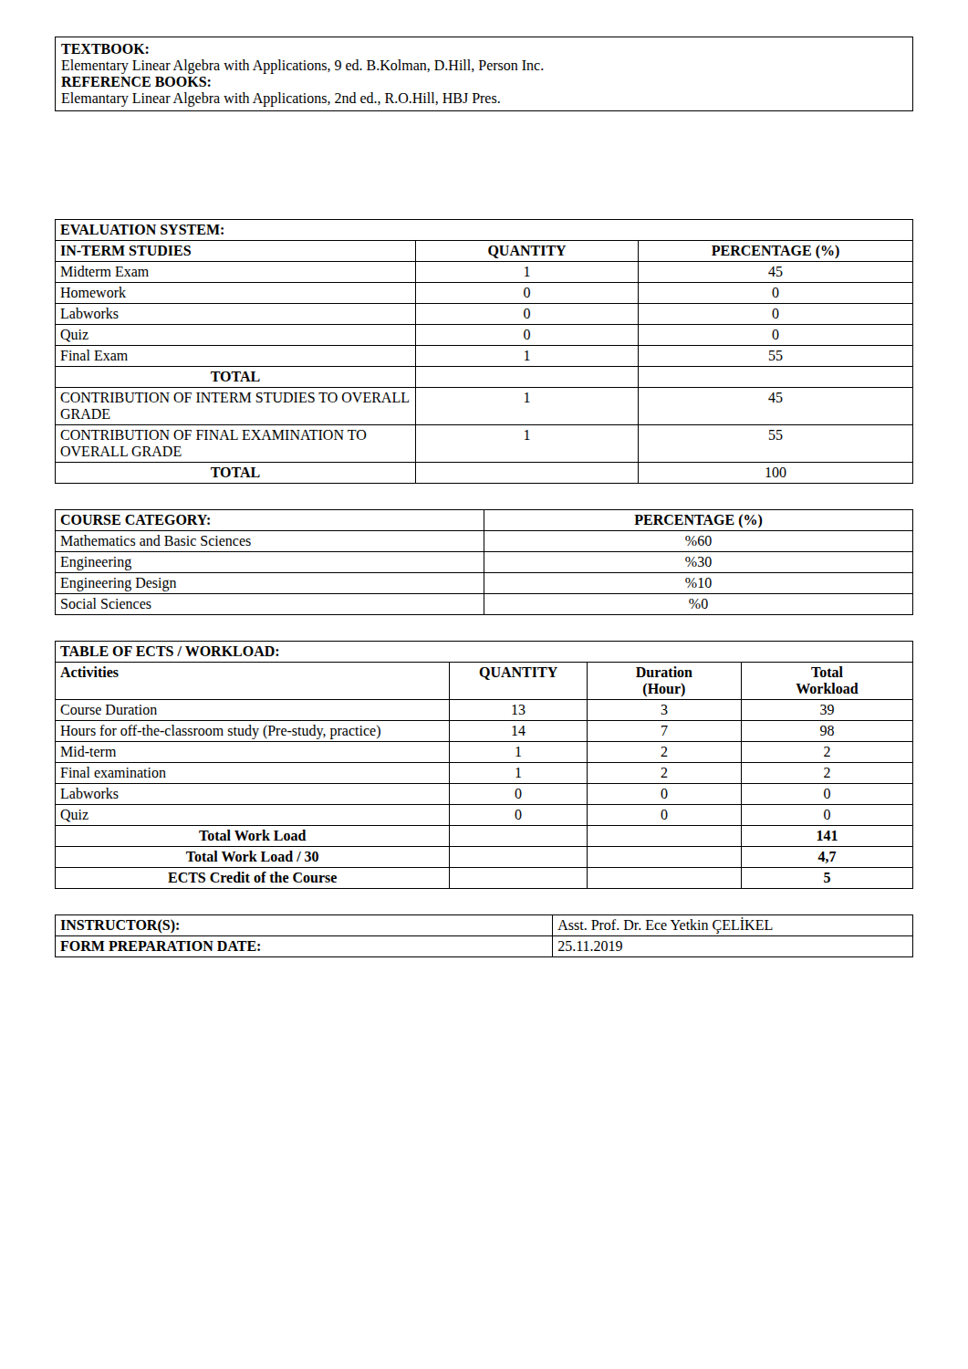| TEXTBOOK: Elementary Linear Algebra with Applications, 9 ed. B.Kolman, D.Hill, Person Inc. REFERENCE BOOKS: Elemantary Linear Algebra with Applications, 2nd ed., R.O.Hill, HBJ Pres. |
| EVALUATION SYSTEM: |
| IN-TERM STUDIES | QUANTITY | PERCENTAGE (%) |
| Midterm Exam | 1 | 45 |
| Homework | 0 | 0 |
| Labworks | 0 | 0 |
| Quiz | 0 | 0 |
| Final Exam | 1 | 55 |
| TOTAL | | |
| CONTRIBUTION OF INTERM STUDIES TO OVERALL GRADE | 1 | 45 |
| CONTRIBUTION OF FINAL EXAMINATION TO OVERALL GRADE | 1 | 55 |
| TOTAL | | 100 |
| COURSE CATEGORY: | PERCENTAGE (%) |
| Mathematics and Basic Sciences | %60 |
| Engineering | %30 |
| Engineering Design | %10 |
| Social Sciences | %0 |
| TABLE OF ECTS / WORKLOAD: |
| Activities | QUANTITY | Duration (Hour) | Total Workload |
| Course Duration | 13 | 3 | 39 |
| Hours for off-the-classroom study (Pre-study, practice) | 14 | 7 | 98 |
| Mid-term | 1 | 2 | 2 |
| Final examination | 1 | 2 | 2 |
| Labworks | 0 | 0 | 0 |
| Quiz | 0 | 0 | 0 |
| Total Work Load | | | 141 |
| Total Work Load / 30 | | | 4,7 |
| ECTS Credit of the Course | | | 5 |
| INSTRUCTOR(S): | Asst. Prof. Dr. Ece Yetkin ÇELİKEL |
| FORM PREPARATION DATE: | 25.11.2019 |